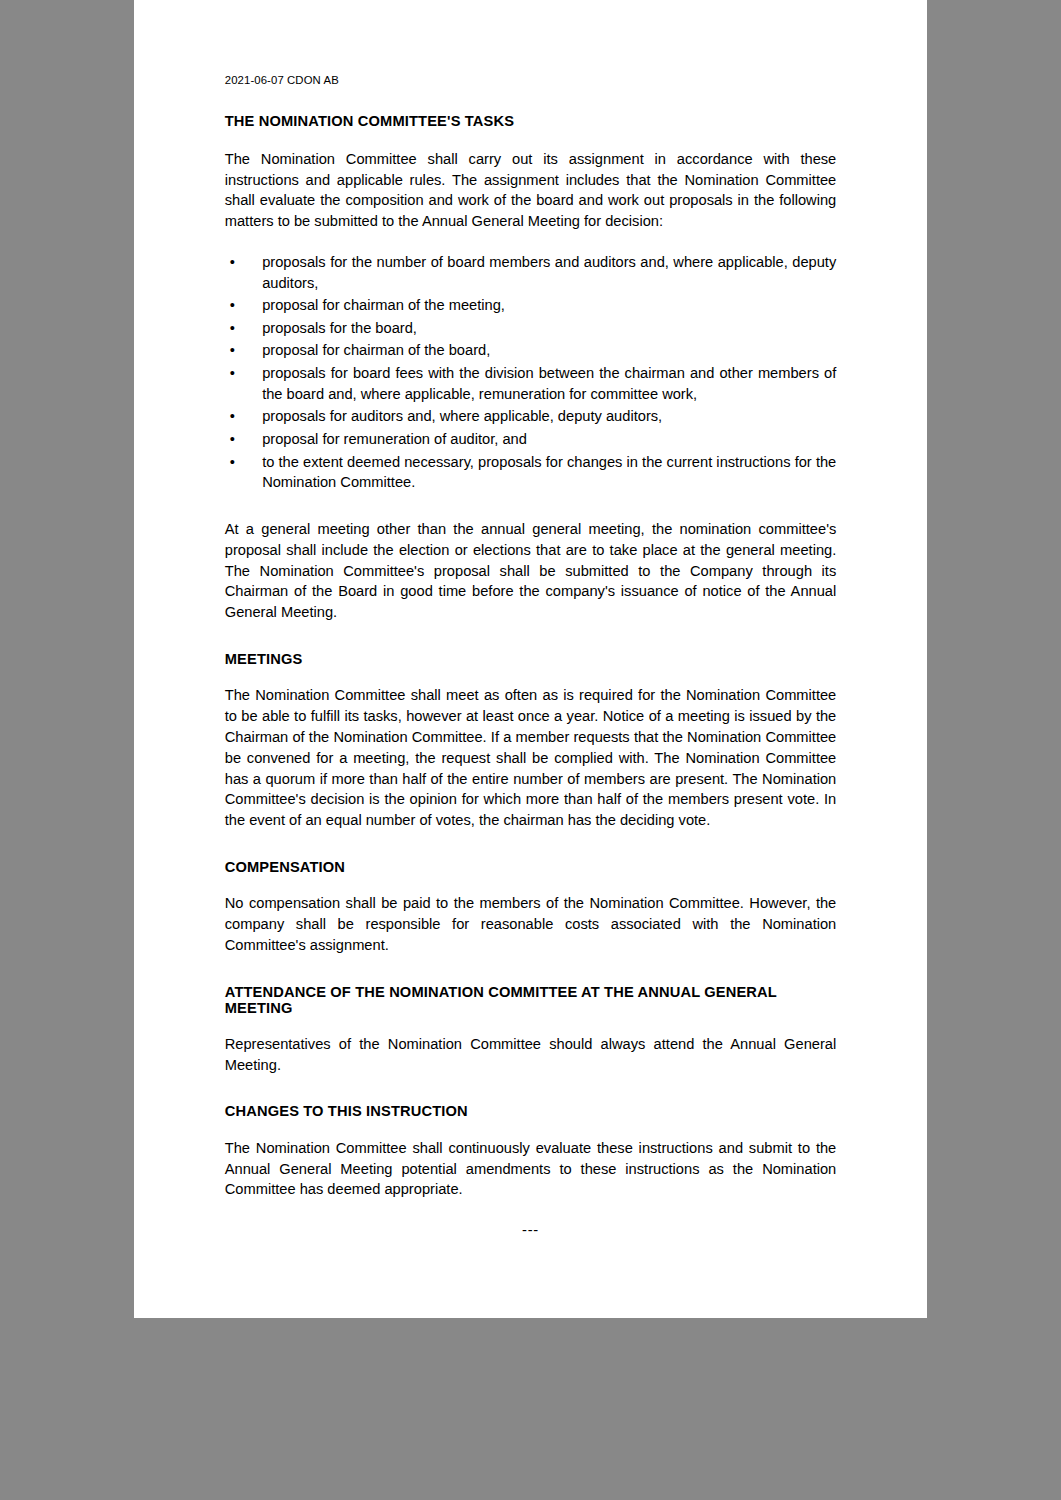2021-06-07 CDON AB
THE NOMINATION COMMITTEE'S TASKS
The Nomination Committee shall carry out its assignment in accordance with these instructions and applicable rules. The assignment includes that the Nomination Committee shall evaluate the composition and work of the board and work out proposals in the following matters to be submitted to the Annual General Meeting for decision:
proposals for the number of board members and auditors and, where applicable, deputy auditors,
proposal for chairman of the meeting,
proposals for the board,
proposal for chairman of the board,
proposals for board fees with the division between the chairman and other members of the board and, where applicable, remuneration for committee work,
proposals for auditors and, where applicable, deputy auditors,
proposal for remuneration of auditor, and
to the extent deemed necessary, proposals for changes in the current instructions for the Nomination Committee.
At a general meeting other than the annual general meeting, the nomination committee's proposal shall include the election or elections that are to take place at the general meeting. The Nomination Committee's proposal shall be submitted to the Company through its Chairman of the Board in good time before the company's issuance of notice of the Annual General Meeting.
MEETINGS
The Nomination Committee shall meet as often as is required for the Nomination Committee to be able to fulfill its tasks, however at least once a year. Notice of a meeting is issued by the Chairman of the Nomination Committee. If a member requests that the Nomination Committee be convened for a meeting, the request shall be complied with. The Nomination Committee has a quorum if more than half of the entire number of members are present. The Nomination Committee's decision is the opinion for which more than half of the members present vote. In the event of an equal number of votes, the chairman has the deciding vote.
COMPENSATION
No compensation shall be paid to the members of the Nomination Committee. However, the company shall be responsible for reasonable costs associated with the Nomination Committee's assignment.
ATTENDANCE OF THE NOMINATION COMMITTEE AT THE ANNUAL GENERAL MEETING
Representatives of the Nomination Committee should always attend the Annual General Meeting.
CHANGES TO THIS INSTRUCTION
The Nomination Committee shall continuously evaluate these instructions and submit to the Annual General Meeting potential amendments to these instructions as the Nomination Committee has deemed appropriate.
---